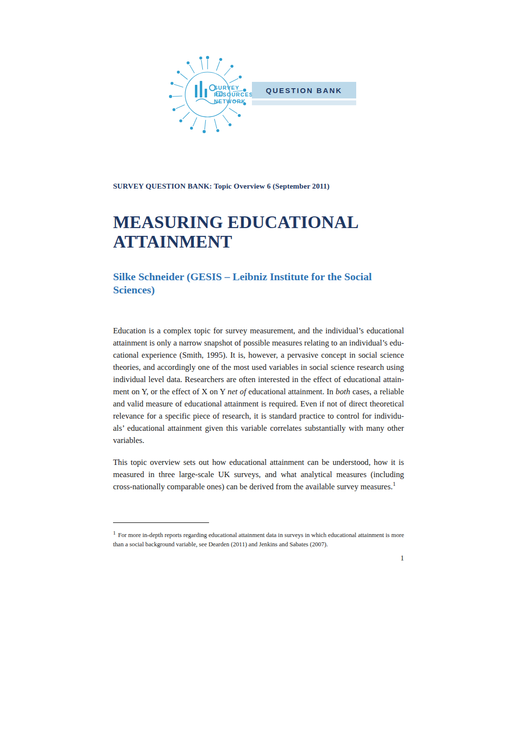SURVEY RESOURCES NETWORK QUESTION BANK
SURVEY QUESTION BANK: Topic Overview 6 (September 2011)
MEASURING EDUCATIONAL ATTAINMENT
Silke Schneider (GESIS – Leibniz Institute for the Social Sciences)
Education is a complex topic for survey measurement, and the individual’s educational attainment is only a narrow snapshot of possible measures relating to an individual’s educational experience (Smith, 1995). It is, however, a pervasive concept in social science theories, and accordingly one of the most used variables in social science research using individual level data. Researchers are often interested in the effect of educational attainment on Y, or the effect of X on Y net of educational attainment. In both cases, a reliable and valid measure of educational attainment is required. Even if not of direct theoretical relevance for a specific piece of research, it is standard practice to control for individuals’ educational attainment given this variable correlates substantially with many other variables.
This topic overview sets out how educational attainment can be understood, how it is measured in three large-scale UK surveys, and what analytical measures (including cross-nationally comparable ones) can be derived from the available survey measures.1
1 For more in-depth reports regarding educational attainment data in surveys in which educational attainment is more than a social background variable, see Dearden (2011) and Jenkins and Sabates (2007).
1